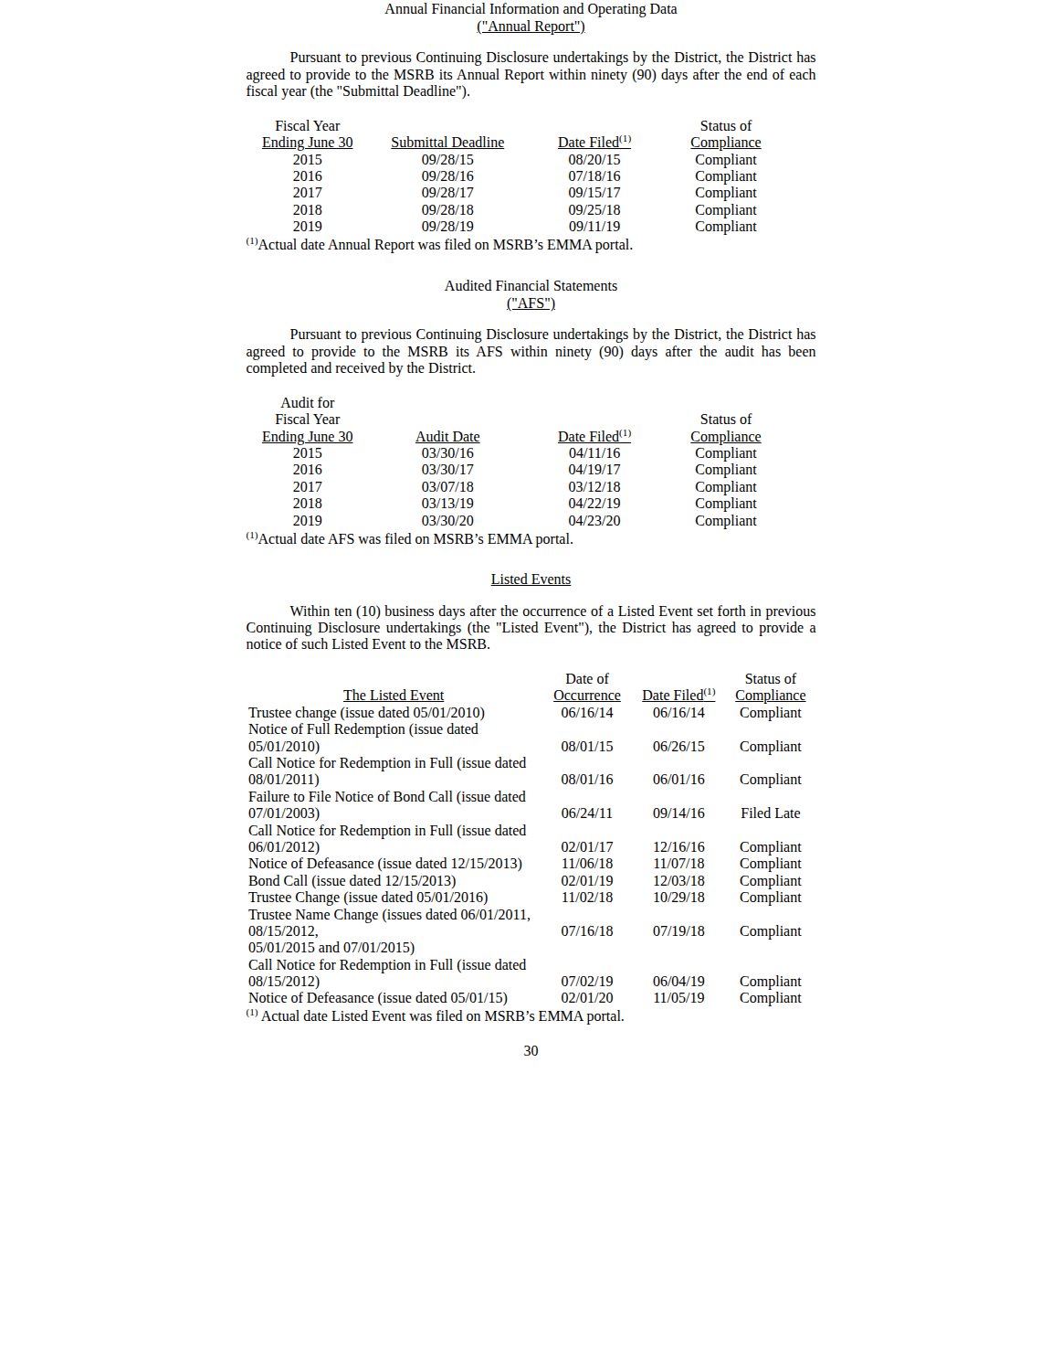Annual Financial Information and Operating Data
("Annual Report")
Pursuant to previous Continuing Disclosure undertakings by the District, the District has agreed to provide to the MSRB its Annual Report within ninety (90) days after the end of each fiscal year (the "Submittal Deadline").
| Fiscal Year | | | Status of |
| Ending June 30 | Submittal Deadline | Date Filed (1) | Compliance |
| 2015 | 09/28/15 | 08/20/15 | Compliant |
| 2016 | 09/28/16 | 07/18/16 | Compliant |
| 2017 | 09/28/17 | 09/15/17 | Compliant |
| 2018 | 09/28/18 | 09/25/18 | Compliant |
| 2019 | 09/28/19 | 09/11/19 | Compliant |
(1)Actual date Annual Report was filed on MSRB’s EMMA portal.
Audited Financial Statements
("AFS")
Pursuant to previous Continuing Disclosure undertakings by the District, the District has agreed to provide to the MSRB its AFS within ninety (90) days after the audit has been completed and received by the District.
| Audit for | | | |
| Fiscal Year | | | Status of |
| Ending June 30 | Audit Date | Date Filed (1) | Compliance |
| 2015 | 03/30/16 | 04/11/16 | Compliant |
| 2016 | 03/30/17 | 04/19/17 | Compliant |
| 2017 | 03/07/18 | 03/12/18 | Compliant |
| 2018 | 03/13/19 | 04/22/19 | Compliant |
| 2019 | 03/30/20 | 04/23/20 | Compliant |
(1)Actual date AFS was filed on MSRB’s EMMA portal.
Listed Events
Within ten (10) business days after the occurrence of a Listed Event set forth in previous Continuing Disclosure undertakings (the "Listed Event"), the District has agreed to provide a notice of such Listed Event to the MSRB.
| | Date of | | Status of |
| The Listed Event | Occurrence | Date Filed (1) | Compliance |
| Trustee change (issue dated 05/01/2010) | 06/16/14 | 06/16/14 | Compliant |
| Notice of Full Redemption (issue dated 05/01/2010) | 08/01/15 | 06/26/15 | Compliant |
| Call Notice for Redemption in Full (issue dated 08/01/2011) | 08/01/16 | 06/01/16 | Compliant |
| Failure to File Notice of Bond Call (issue dated 07/01/2003) | 06/24/11 | 09/14/16 | Filed Late |
| Call Notice for Redemption in Full (issue dated 06/01/2012) | 02/01/17 | 12/16/16 | Compliant |
| Notice of Defeasance (issue dated 12/15/2013) | 11/06/18 | 11/07/18 | Compliant |
| Bond Call (issue dated 12/15/2013) | 02/01/19 | 12/03/18 | Compliant |
| Trustee Change (issue dated 05/01/2016) | 11/02/18 | 10/29/18 | Compliant |
| Trustee Name Change (issues dated 06/01/2011, 08/15/2012, | 07/16/18 | 07/19/18 | Compliant |
| 05/01/2015 and 07/01/2015) | | | |
| Call Notice for Redemption in Full (issue dated 08/15/2012) | 07/02/19 | 06/04/19 | Compliant |
| Notice of Defeasance (issue dated 05/01/15) | 02/01/20 | 11/05/19 | Compliant |
(1) Actual date Listed Event was filed on MSRB’s EMMA portal.
30